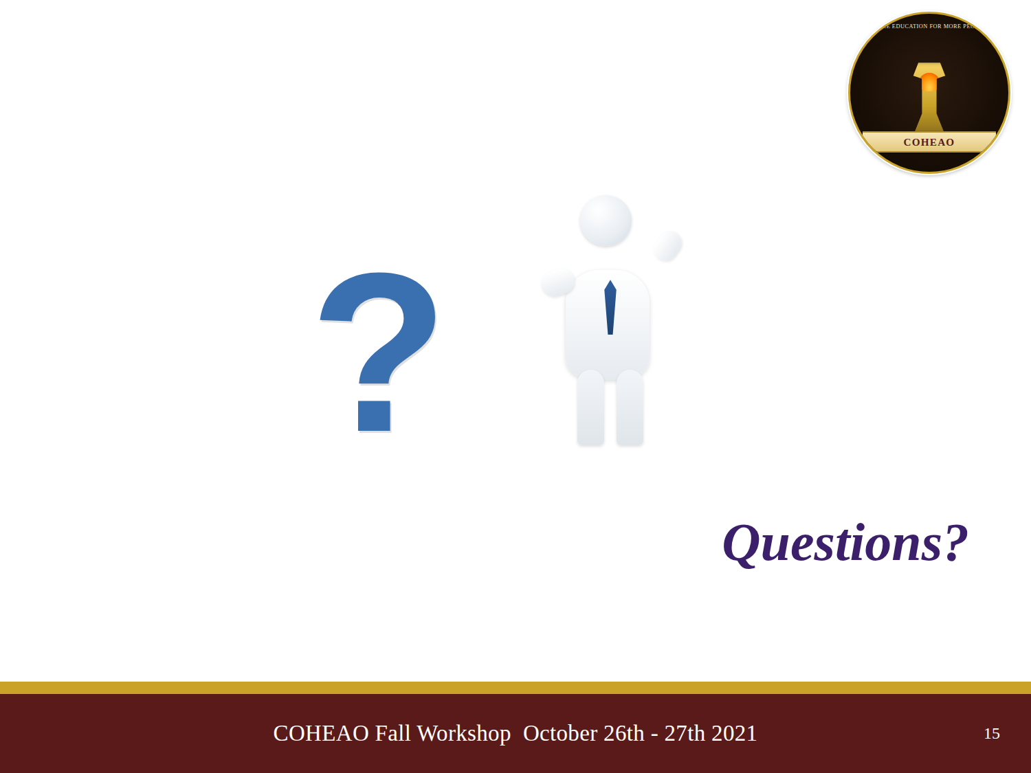More Education For More People
COHEAO
?
Questions?
COHEAO Fall Workshop October 26th - 27th 2021
15